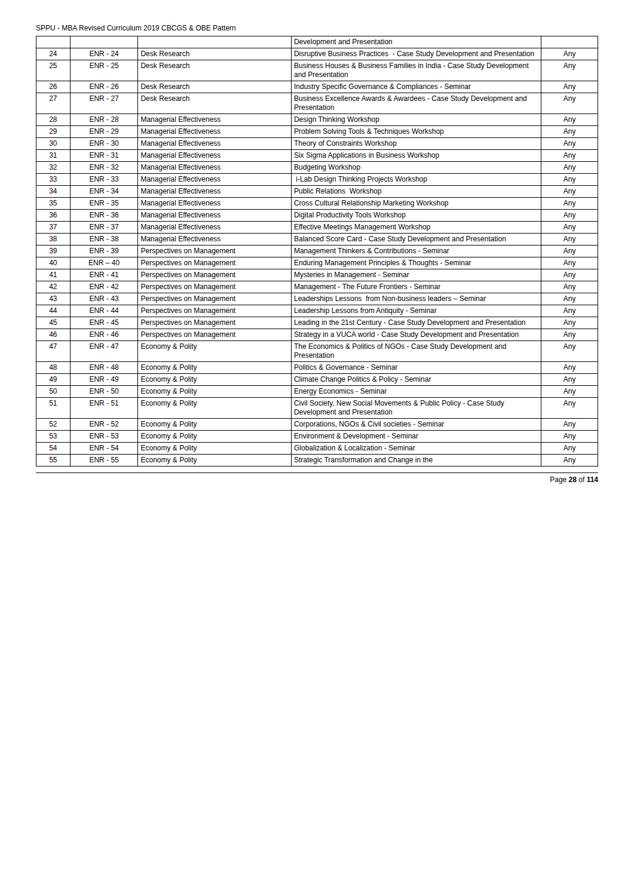SPPU - MBA Revised Curriculum 2019 CBCGS & OBE Pattern
| | | | Development and Presentation | |
| 24 | ENR - 24 | Desk Research | Disruptive Business Practices - Case Study Development and Presentation | Any |
| 25 | ENR - 25 | Desk Research | Business Houses & Business Families in India - Case Study Development and Presentation | Any |
| 26 | ENR - 26 | Desk Research | Industry Specific Governance & Compliances - Seminar | Any |
| 27 | ENR - 27 | Desk Research | Business Excellence Awards & Awardees - Case Study Development and Presentation | Any |
| 28 | ENR - 28 | Managerial Effectiveness | Design Thinking Workshop | Any |
| 29 | ENR - 29 | Managerial Effectiveness | Problem Solving Tools & Techniques Workshop | Any |
| 30 | ENR - 30 | Managerial Effectiveness | Theory of Constraints Workshop | Any |
| 31 | ENR - 31 | Managerial Effectiveness | Six Sigma Applications in Business Workshop | Any |
| 32 | ENR - 32 | Managerial Effectiveness | Budgeting Workshop | Any |
| 33 | ENR - 33 | Managerial Effectiveness | i-Lab Design Thinking Projects Workshop | Any |
| 34 | ENR - 34 | Managerial Effectiveness | Public Relations Workshop | Any |
| 35 | ENR - 35 | Managerial Effectiveness | Cross Cultural Relationship Marketing Workshop | Any |
| 36 | ENR - 36 | Managerial Effectiveness | Digital Productivity Tools Workshop | Any |
| 37 | ENR - 37 | Managerial Effectiveness | Effective Meetings Management Workshop | Any |
| 38 | ENR - 38 | Managerial Effectiveness | Balanced Score Card - Case Study Development and Presentation | Any |
| 39 | ENR - 39 | Perspectives on Management | Management Thinkers & Contributions - Seminar | Any |
| 40 | ENR – 40 | Perspectives on Management | Enduring Management Principles & Thoughts - Seminar | Any |
| 41 | ENR - 41 | Perspectives on Management | Mysteries in Management - Seminar | Any |
| 42 | ENR - 42 | Perspectives on Management | Management - The Future Frontiers - Seminar | Any |
| 43 | ENR - 43 | Perspectives on Management | Leaderships Lessons from Non-business leaders – Seminar | Any |
| 44 | ENR - 44 | Perspectives on Management | Leadership Lessons from Antiquity - Seminar | Any |
| 45 | ENR - 45 | Perspectives on Management | Leading in the 21st Century - Case Study Development and Presentation | Any |
| 46 | ENR - 46 | Perspectives on Management | Strategy in a VUCA world - Case Study Development and Presentation | Any |
| 47 | ENR - 47 | Economy & Polity | The Economics & Politics of NGOs - Case Study Development and Presentation | Any |
| 48 | ENR - 48 | Economy & Polity | Politics & Governance - Seminar | Any |
| 49 | ENR - 49 | Economy & Polity | Climate Change Politics & Policy - Seminar | Any |
| 50 | ENR - 50 | Economy & Polity | Energy Economics - Seminar | Any |
| 51 | ENR - 51 | Economy & Polity | Civil Society, New Social Movements & Public Policy - Case Study Development and Presentation | Any |
| 52 | ENR - 52 | Economy & Polity | Corporations, NGOs & Civil societies - Seminar | Any |
| 53 | ENR - 53 | Economy & Polity | Environment & Development - Seminar | Any |
| 54 | ENR - 54 | Economy & Polity | Globalization & Localization - Seminar | Any |
| 55 | ENR - 55 | Economy & Polity | Strategic Transformation and Change in the | Any |
Page 28 of 114